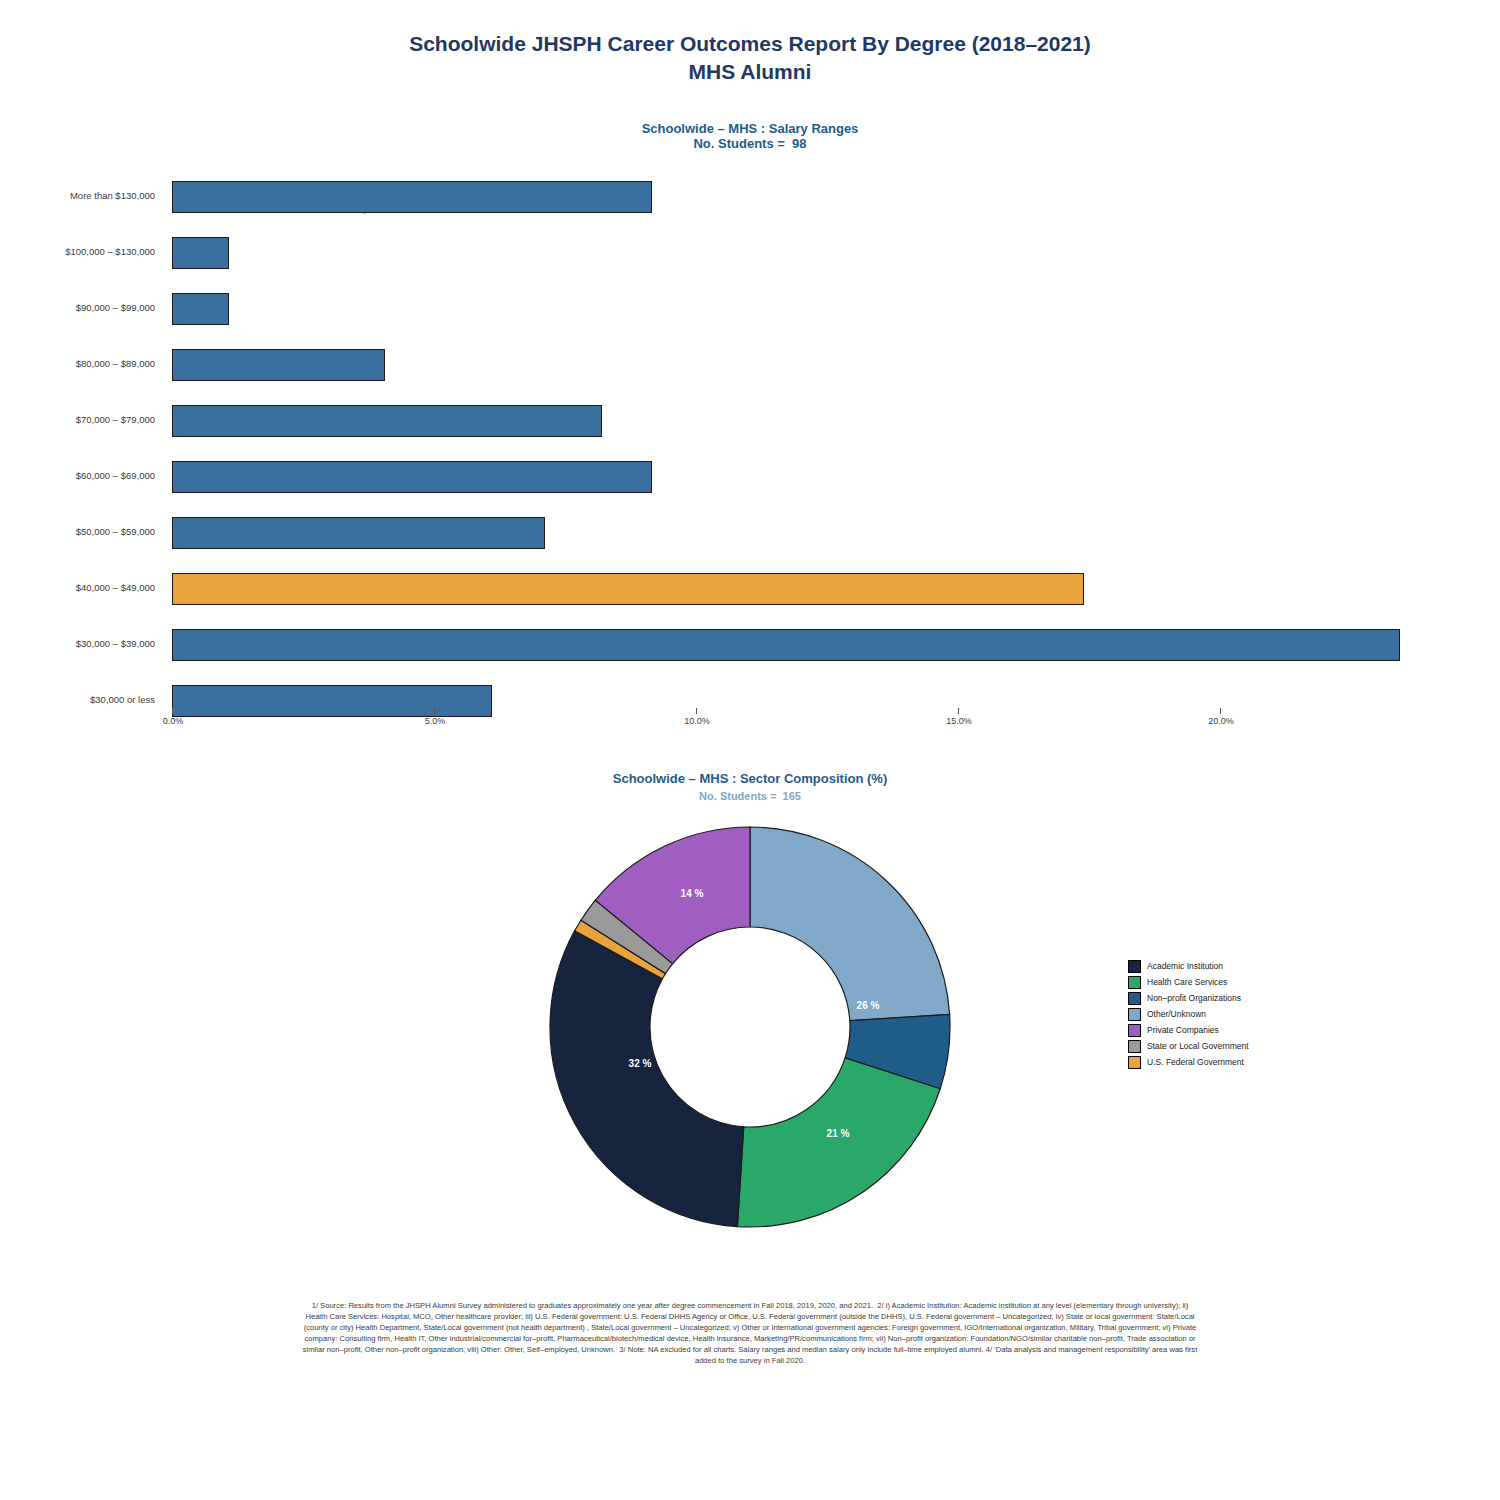Schoolwide JHSPH Career Outcomes Report By Degree (2018–2021) MHS Alumni
Schoolwide – MHS : Salary Ranges No. Students = 98
Median salary: $48,000
More than $130,000
$100,000 – $130,000
$90,000 – $99,000
$80,000 – $89,000
$70,000 – $79,000
$60,000 – $69,000
$50,000 – $59,000
$40,000 – $49,000
$30,000 – $39,000
$30,000 or less
0.0%
5.0%
10.0%
15.0%
20.0%
Schoolwide – MHS : Sector Composition (%)
No. Students = 165
26 % 21 % 32 % 14 %
Academic Institution
Health Care Services
Non–profit Organizations
Other/Unknown
Private Companies
State or Local Government
U.S. Federal Government
1/ Source: Results from the JHSPH Alumni Survey administered to graduates approximately one year after degree commencement in Fall 2018, 2019, 2020, and 2021. 2/ i) Academic Institution: Academic institution at any level (elementary through university); ii) Health Care Services: Hospital, MCO, Other healthcare provider; iii) U.S. Federal government: U.S. Federal DHHS Agency or Office, U.S. Federal government (outside the DHHS), U.S. Federal government – Uncategorized; iv) State or local government: State/Local (county or city) Health Department, State/Local government (not health department) , State/Local government – Uncategorized; v) Other or International government agencies: Foreign government, IGO/International organization, Military, Tribal government; vi) Private company: Consulting firm, Health IT, Other industrial/commercial for–profit, Pharmaceutical/biotech/medical device, Health insurance, Marketing/PR/communications firm; vii) Non–profit organization: Foundation/NGO/similar charitable non–profit, Trade association or similar non–profit, Other non–profit organization; viii) Other: Other, Self–employed, Unknown. 3/ Note: NA excluded for all charts. Salary ranges and median salary only include full–time employed alumni. 4/ ‘Data analysis and management responsibility’ area was first added to the survey in Fall 2020.